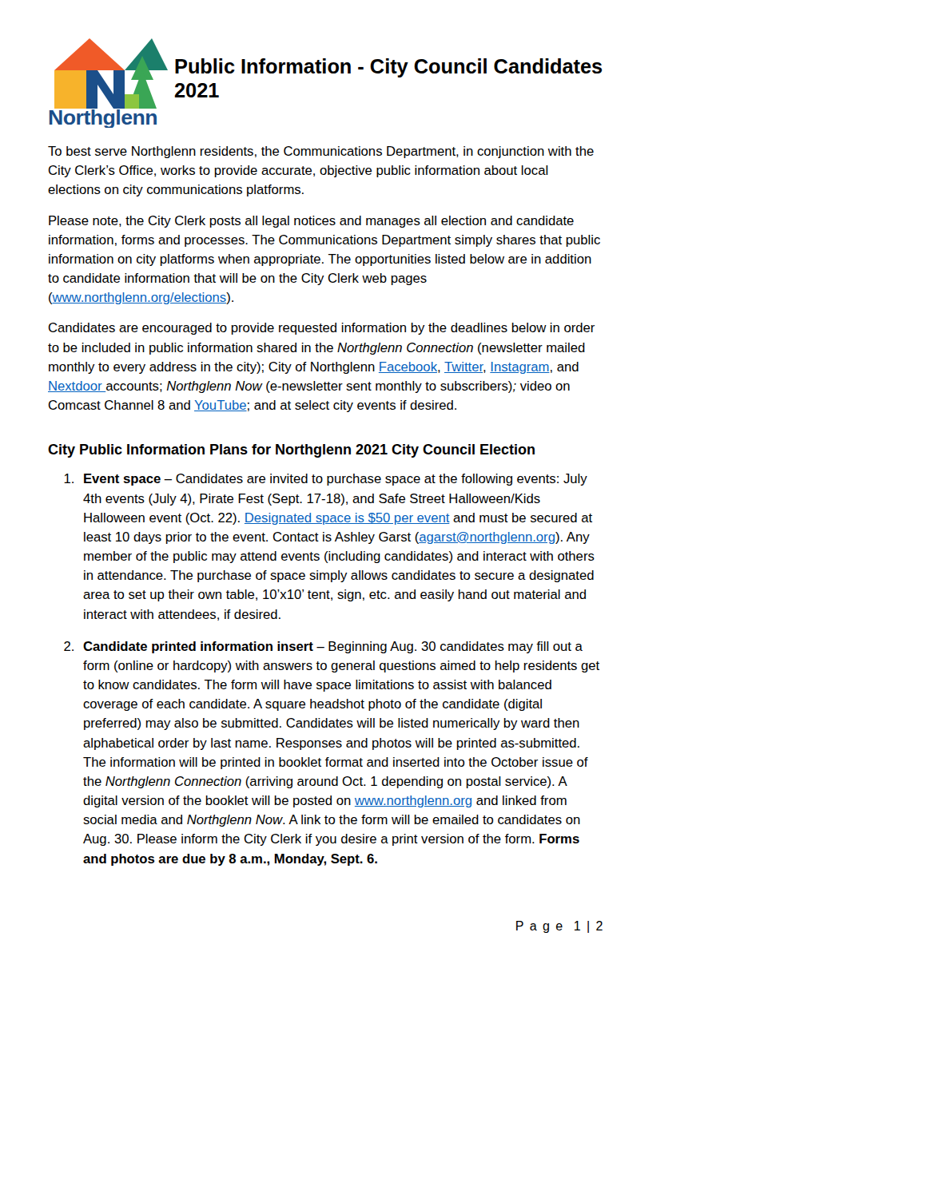Northglenn
Public Information - City Council Candidates 2021
To best serve Northglenn residents, the Communications Department, in conjunction with the City Clerk’s Office, works to provide accurate, objective public information about local elections on city communications platforms.
Please note, the City Clerk posts all legal notices and manages all election and candidate information, forms and processes. The Communications Department simply shares that public information on city platforms when appropriate. The opportunities listed below are in addition to candidate information that will be on the City Clerk web pages (www.northglenn.org/elections).
Candidates are encouraged to provide requested information by the deadlines below in order to be included in public information shared in the Northglenn Connection (newsletter mailed monthly to every address in the city); City of Northglenn Facebook, Twitter, Instagram, and Nextdoor accounts; Northglenn Now (e-newsletter sent monthly to subscribers); video on Comcast Channel 8 and YouTube; and at select city events if desired.
City Public Information Plans for Northglenn 2021 City Council Election
Event space – Candidates are invited to purchase space at the following events: July 4th events (July 4), Pirate Fest (Sept. 17-18), and Safe Street Halloween/Kids Halloween event (Oct. 22). Designated space is $50 per event and must be secured at least 10 days prior to the event. Contact is Ashley Garst (agarst@northglenn.org). Any member of the public may attend events (including candidates) and interact with others in attendance. The purchase of space simply allows candidates to secure a designated area to set up their own table, 10’x10’ tent, sign, etc. and easily hand out material and interact with attendees, if desired.
Candidate printed information insert – Beginning Aug. 30 candidates may fill out a form (online or hardcopy) with answers to general questions aimed to help residents get to know candidates. The form will have space limitations to assist with balanced coverage of each candidate. A square headshot photo of the candidate (digital preferred) may also be submitted. Candidates will be listed numerically by ward then alphabetical order by last name. Responses and photos will be printed as-submitted. The information will be printed in booklet format and inserted into the October issue of the Northglenn Connection (arriving around Oct. 1 depending on postal service). A digital version of the booklet will be posted on www.northglenn.org and linked from social media and Northglenn Now. A link to the form will be emailed to candidates on Aug. 30. Please inform the City Clerk if you desire a print version of the form. Forms and photos are due by 8 a.m., Monday, Sept. 6.
P a g e 1 | 2